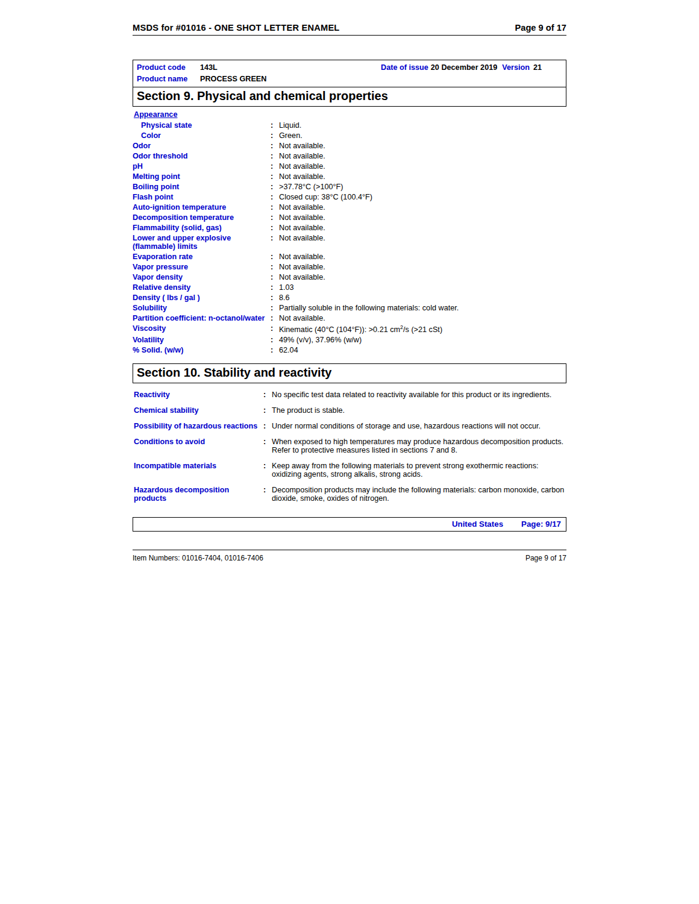MSDS for #01016 - ONE SHOT LETTER ENAMEL
Page 9 of 17
Product code 143L Date of issue 20 December 2019 Version 21
Product name PROCESS GREEN
Section 9. Physical and chemical properties
Appearance
| Physical state | : | Liquid. |
| Color | : | Green. |
| Odor | : | Not available. |
| Odor threshold | : | Not available. |
| pH | : | Not available. |
| Melting point | : | Not available. |
| Boiling point | : | >37.78°C (>100°F) |
| Flash point | : | Closed cup: 38°C (100.4°F) |
| Auto-ignition temperature | : | Not available. |
| Decomposition temperature | : | Not available. |
| Flammability (solid, gas) | : | Not available. |
| Lower and upper explosive (flammable) limits | : | Not available. |
| Evaporation rate | : | Not available. |
| Vapor pressure | : | Not available. |
| Vapor density | : | Not available. |
| Relative density | : | 1.03 |
| Density ( lbs / gal ) | : | 8.6 |
| Solubility | : | Partially soluble in the following materials: cold water. |
| Partition coefficient: n-octanol/water | : | Not available. |
| Viscosity | : | Kinematic (40°C (104°F)): >0.21 cm 2 /s (>21 cSt) |
| Volatility | : | 49% (v/v), 37.96% (w/w) |
| % Solid. (w/w) | : | 62.04 |
Section 10. Stability and reactivity
| Reactivity | : | No specific test data related to reactivity available for this product or its ingredients. |
| Chemical stability | : | The product is stable. |
| Possibility of hazardous reactions | : | Under normal conditions of storage and use, hazardous reactions will not occur. |
| Conditions to avoid | : | When exposed to high temperatures may produce hazardous decomposition products. Refer to protective measures listed in sections 7 and 8. |
| Incompatible materials | : | Keep away from the following materials to prevent strong exothermic reactions: oxidizing agents, strong alkalis, strong acids. |
| Hazardous decomposition products | : | Decomposition products may include the following materials: carbon monoxide, carbon dioxide, smoke, oxides of nitrogen. |
United States Page: 9/17
Item Numbers: 01016-7404, 01016-7406
Page 9 of 17